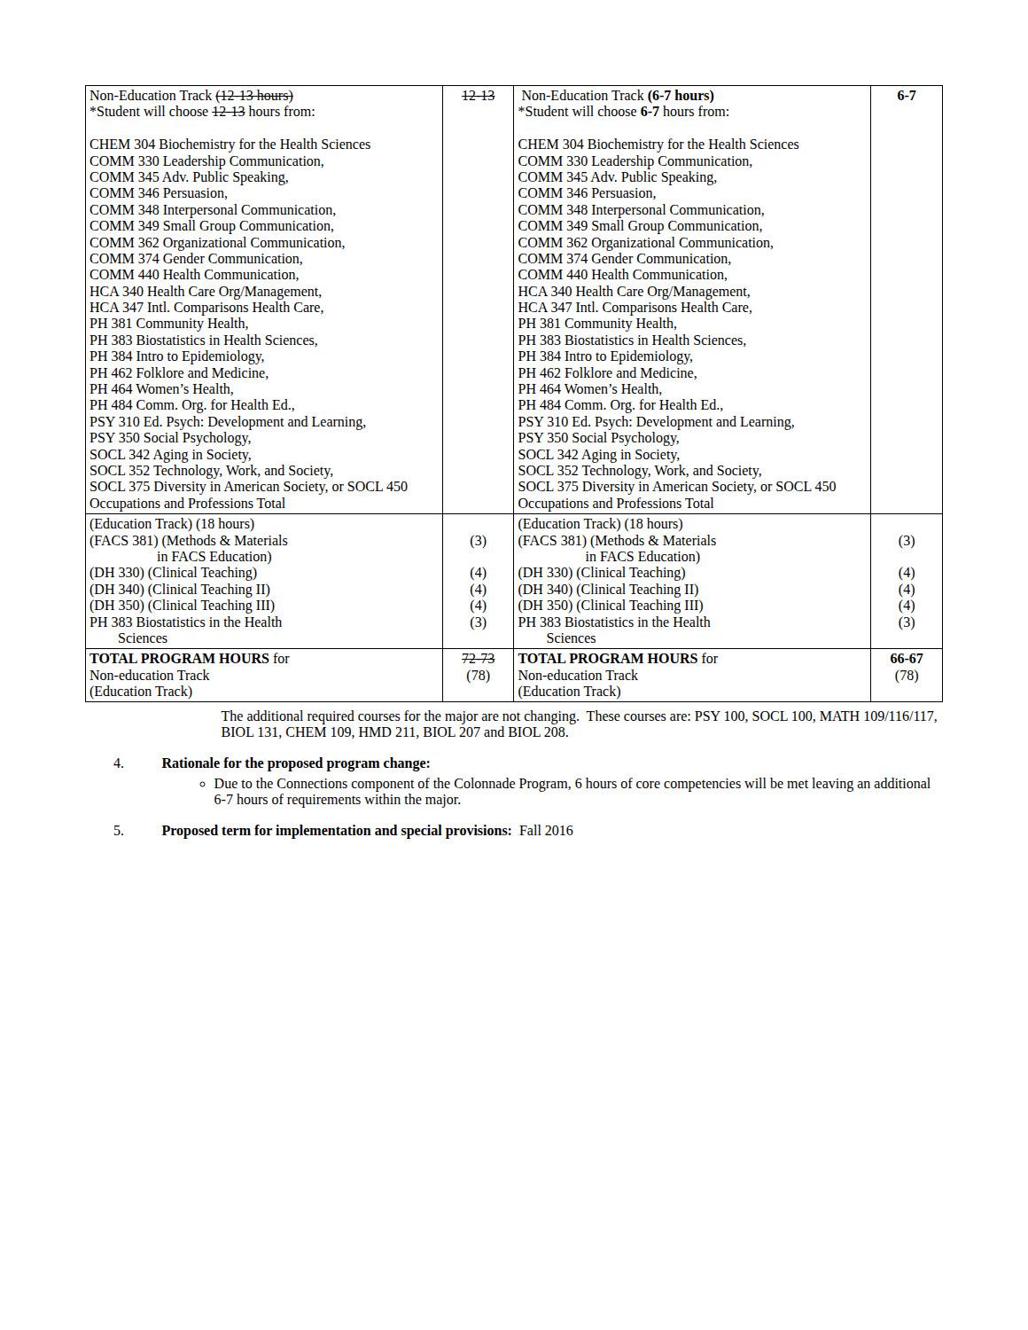| Non-Education Track (12-13 hours) *Student will choose 12-13 hours from: CHEM 304 Biochemistry for the Health Sciences COMM 330 Leadership Communication, COMM 345 Adv. Public Speaking, COMM 346 Persuasion, COMM 348 Interpersonal Communication, COMM 349 Small Group Communication, COMM 362 Organizational Communication, COMM 374 Gender Communication, COMM 440 Health Communication, HCA 340 Health Care Org/Management, HCA 347 Intl. Comparisons Health Care, PH 381 Community Health, PH 383 Biostatistics in Health Sciences, PH 384 Intro to Epidemiology, PH 462 Folklore and Medicine, PH 464 Women’s Health, PH 484 Comm. Org. for Health Ed., PSY 310 Ed. Psych: Development and Learning, PSY 350 Social Psychology, SOCL 342 Aging in Society, SOCL 352 Technology, Work, and Society, SOCL 375 Diversity in American Society, or SOCL 450 Occupations and Professions Total | 12-13 | Non-Education Track (6-7 hours) *Student will choose 6-7 hours from: CHEM 304 Biochemistry for the Health Sciences COMM 330 Leadership Communication, COMM 345 Adv. Public Speaking, COMM 346 Persuasion, COMM 348 Interpersonal Communication, COMM 349 Small Group Communication, COMM 362 Organizational Communication, COMM 374 Gender Communication, COMM 440 Health Communication, HCA 340 Health Care Org/Management, HCA 347 Intl. Comparisons Health Care, PH 381 Community Health, PH 383 Biostatistics in Health Sciences, PH 384 Intro to Epidemiology, PH 462 Folklore and Medicine, PH 464 Women’s Health, PH 484 Comm. Org. for Health Ed., PSY 310 Ed. Psych: Development and Learning, PSY 350 Social Psychology, SOCL 342 Aging in Society, SOCL 352 Technology, Work, and Society, SOCL 375 Diversity in American Society, or SOCL 450 Occupations and Professions Total | 6-7 |
| (Education Track) (18 hours) (FACS 381) (Methods & Materials in FACS Education) (DH 330) (Clinical Teaching) (DH 340) (Clinical Teaching II) (DH 350) (Clinical Teaching III) PH 383 Biostatistics in the Health Sciences | (3) (4) (4) (4) (3) | (Education Track) (18 hours) (FACS 381) (Methods & Materials in FACS Education) (DH 330) (Clinical Teaching) (DH 340) (Clinical Teaching II) (DH 350) (Clinical Teaching III) PH 383 Biostatistics in the Health Sciences | (3) (4) (4) (4) (3) |
| TOTAL PROGRAM HOURS for Non-education Track (Education Track) | 72-73 (78) | TOTAL PROGRAM HOURS for Non-education Track (Education Track) | 66-67 (78) |
The additional required courses for the major are not changing. These courses are: PSY 100, SOCL 100, MATH 109/116/117, BIOL 131, CHEM 109, HMD 211, BIOL 207 and BIOL 208.
Rationale for the proposed program change:
Due to the Connections component of the Colonnade Program, 6 hours of core competencies will be met leaving an additional 6-7 hours of requirements within the major.
Proposed term for implementation and special provisions: Fall 2016